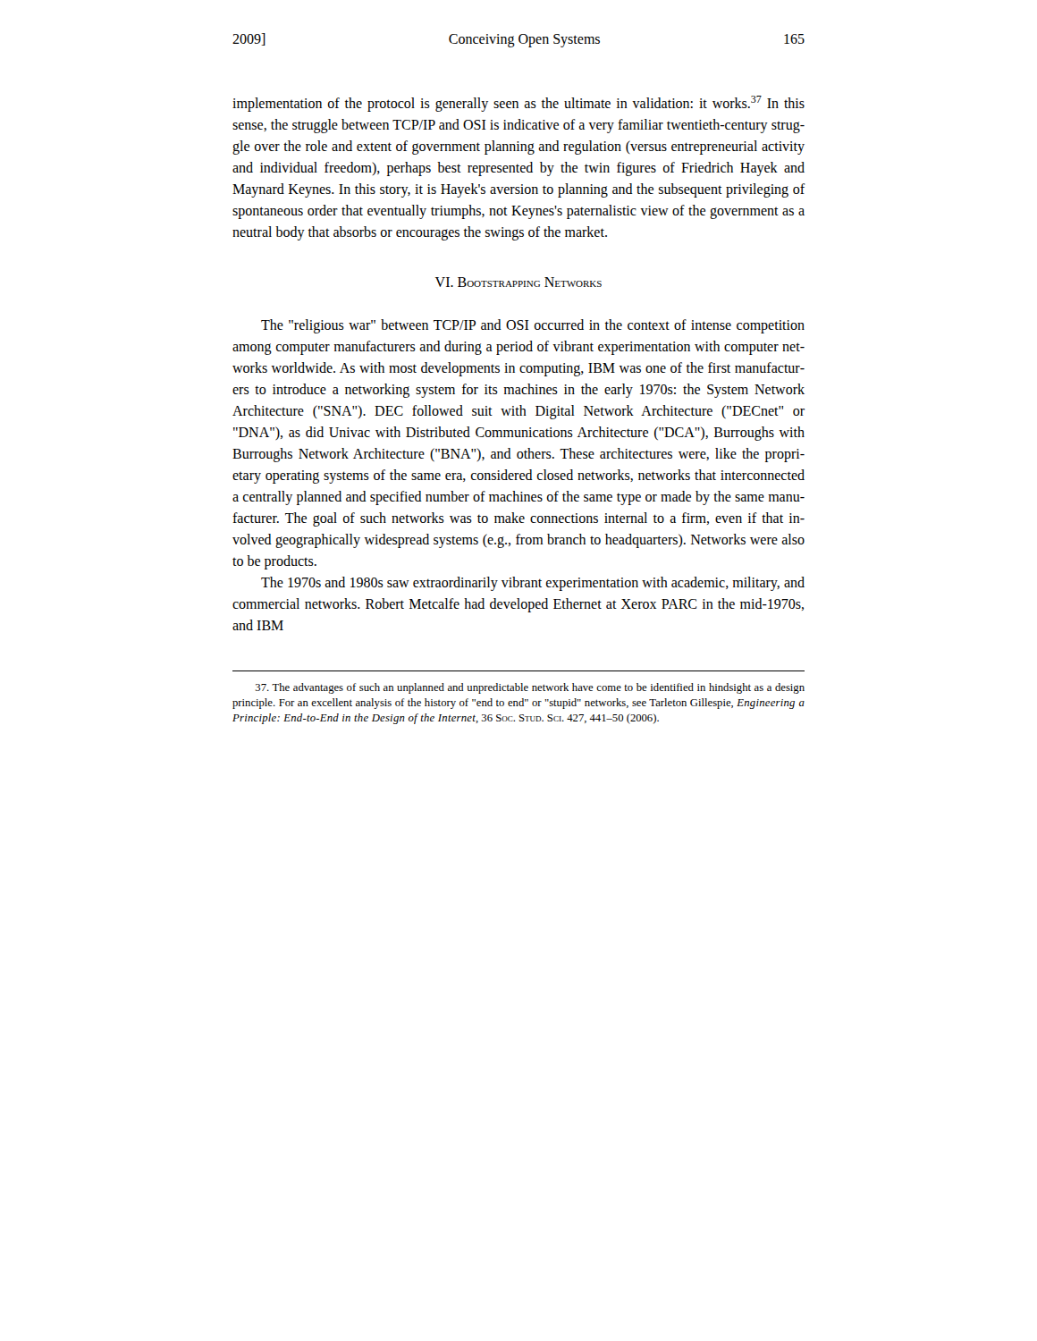2009] Conceiving Open Systems 165
implementation of the protocol is generally seen as the ultimate in validation: it works.37 In this sense, the struggle between TCP/IP and OSI is indicative of a very familiar twentieth-century struggle over the role and extent of government planning and regulation (versus entrepreneurial activity and individual freedom), perhaps best represented by the twin figures of Friedrich Hayek and Maynard Keynes. In this story, it is Hayek's aversion to planning and the subsequent privileging of spontaneous order that eventually triumphs, not Keynes's paternalistic view of the government as a neutral body that absorbs or encourages the swings of the market.
VI. Bootstrapping Networks
The "religious war" between TCP/IP and OSI occurred in the context of intense competition among computer manufacturers and during a period of vibrant experimentation with computer networks worldwide. As with most developments in computing, IBM was one of the first manufacturers to introduce a networking system for its machines in the early 1970s: the System Network Architecture ("SNA"). DEC followed suit with Digital Network Architecture ("DECnet" or "DNA"), as did Univac with Distributed Communications Architecture ("DCA"), Burroughs with Burroughs Network Architecture ("BNA"), and others. These architectures were, like the proprietary operating systems of the same era, considered closed networks, networks that interconnected a centrally planned and specified number of machines of the same type or made by the same manufacturer. The goal of such networks was to make connections internal to a firm, even if that involved geographically widespread systems (e.g., from branch to headquarters). Networks were also to be products.
The 1970s and 1980s saw extraordinarily vibrant experimentation with academic, military, and commercial networks. Robert Metcalfe had developed Ethernet at Xerox PARC in the mid-1970s, and IBM
37. The advantages of such an unplanned and unpredictable network have come to be identified in hindsight as a design principle. For an excellent analysis of the history of "end to end" or "stupid" networks, see Tarleton Gillespie, Engineering a Principle: End-to-End in the Design of the Internet, 36 Soc. Stud. Sci. 427, 441–50 (2006).